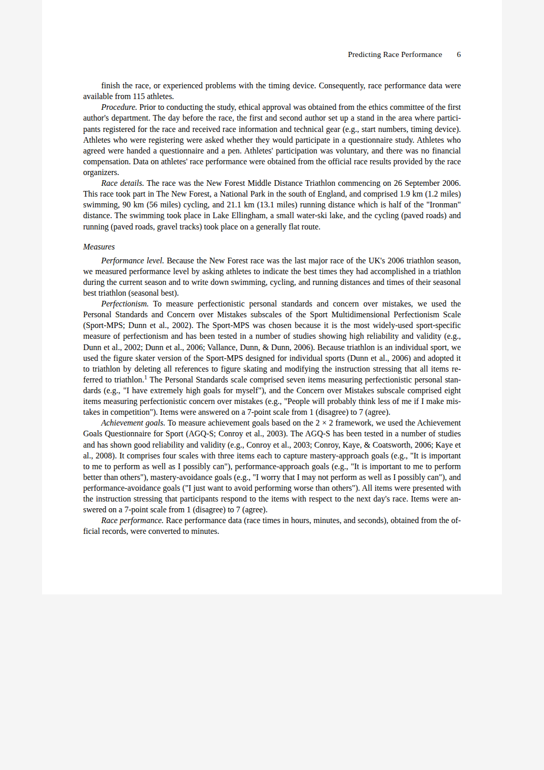Predicting Race Performance 6
finish the race, or experienced problems with the timing device. Consequently, race performance data were available from 115 athletes.
Procedure. Prior to conducting the study, ethical approval was obtained from the ethics committee of the first author's department. The day before the race, the first and second author set up a stand in the area where participants registered for the race and received race information and technical gear (e.g., start numbers, timing device). Athletes who were registering were asked whether they would participate in a questionnaire study. Athletes who agreed were handed a questionnaire and a pen. Athletes' participation was voluntary, and there was no financial compensation. Data on athletes' race performance were obtained from the official race results provided by the race organizers.
Race details. The race was the New Forest Middle Distance Triathlon commencing on 26 September 2006. This race took part in The New Forest, a National Park in the south of England, and comprised 1.9 km (1.2 miles) swimming, 90 km (56 miles) cycling, and 21.1 km (13.1 miles) running distance which is half of the "Ironman" distance. The swimming took place in Lake Ellingham, a small water-ski lake, and the cycling (paved roads) and running (paved roads, gravel tracks) took place on a generally flat route.
Measures
Performance level. Because the New Forest race was the last major race of the UK's 2006 triathlon season, we measured performance level by asking athletes to indicate the best times they had accomplished in a triathlon during the current season and to write down swimming, cycling, and running distances and times of their seasonal best triathlon (seasonal best).
Perfectionism. To measure perfectionistic personal standards and concern over mistakes, we used the Personal Standards and Concern over Mistakes subscales of the Sport Multidimensional Perfectionism Scale (Sport-MPS; Dunn et al., 2002). The Sport-MPS was chosen because it is the most widely-used sport-specific measure of perfectionism and has been tested in a number of studies showing high reliability and validity (e.g., Dunn et al., 2002; Dunn et al., 2006; Vallance, Dunn, & Dunn, 2006). Because triathlon is an individual sport, we used the figure skater version of the Sport-MPS designed for individual sports (Dunn et al., 2006) and adopted it to triathlon by deleting all references to figure skating and modifying the instruction stressing that all items referred to triathlon.1 The Personal Standards scale comprised seven items measuring perfectionistic personal standards (e.g., "I have extremely high goals for myself"), and the Concern over Mistakes subscale comprised eight items measuring perfectionistic concern over mistakes (e.g., "People will probably think less of me if I make mistakes in competition"). Items were answered on a 7-point scale from 1 (disagree) to 7 (agree).
Achievement goals. To measure achievement goals based on the 2 × 2 framework, we used the Achievement Goals Questionnaire for Sport (AGQ-S; Conroy et al., 2003). The AGQ-S has been tested in a number of studies and has shown good reliability and validity (e.g., Conroy et al., 2003; Conroy, Kaye, & Coatsworth, 2006; Kaye et al., 2008). It comprises four scales with three items each to capture mastery-approach goals (e.g., "It is important to me to perform as well as I possibly can"), performance-approach goals (e.g., "It is important to me to perform better than others"), mastery-avoidance goals (e.g., "I worry that I may not perform as well as I possibly can"), and performance-avoidance goals ("I just want to avoid performing worse than others"). All items were presented with the instruction stressing that participants respond to the items with respect to the next day's race. Items were answered on a 7-point scale from 1 (disagree) to 7 (agree).
Race performance. Race performance data (race times in hours, minutes, and seconds), obtained from the official records, were converted to minutes.